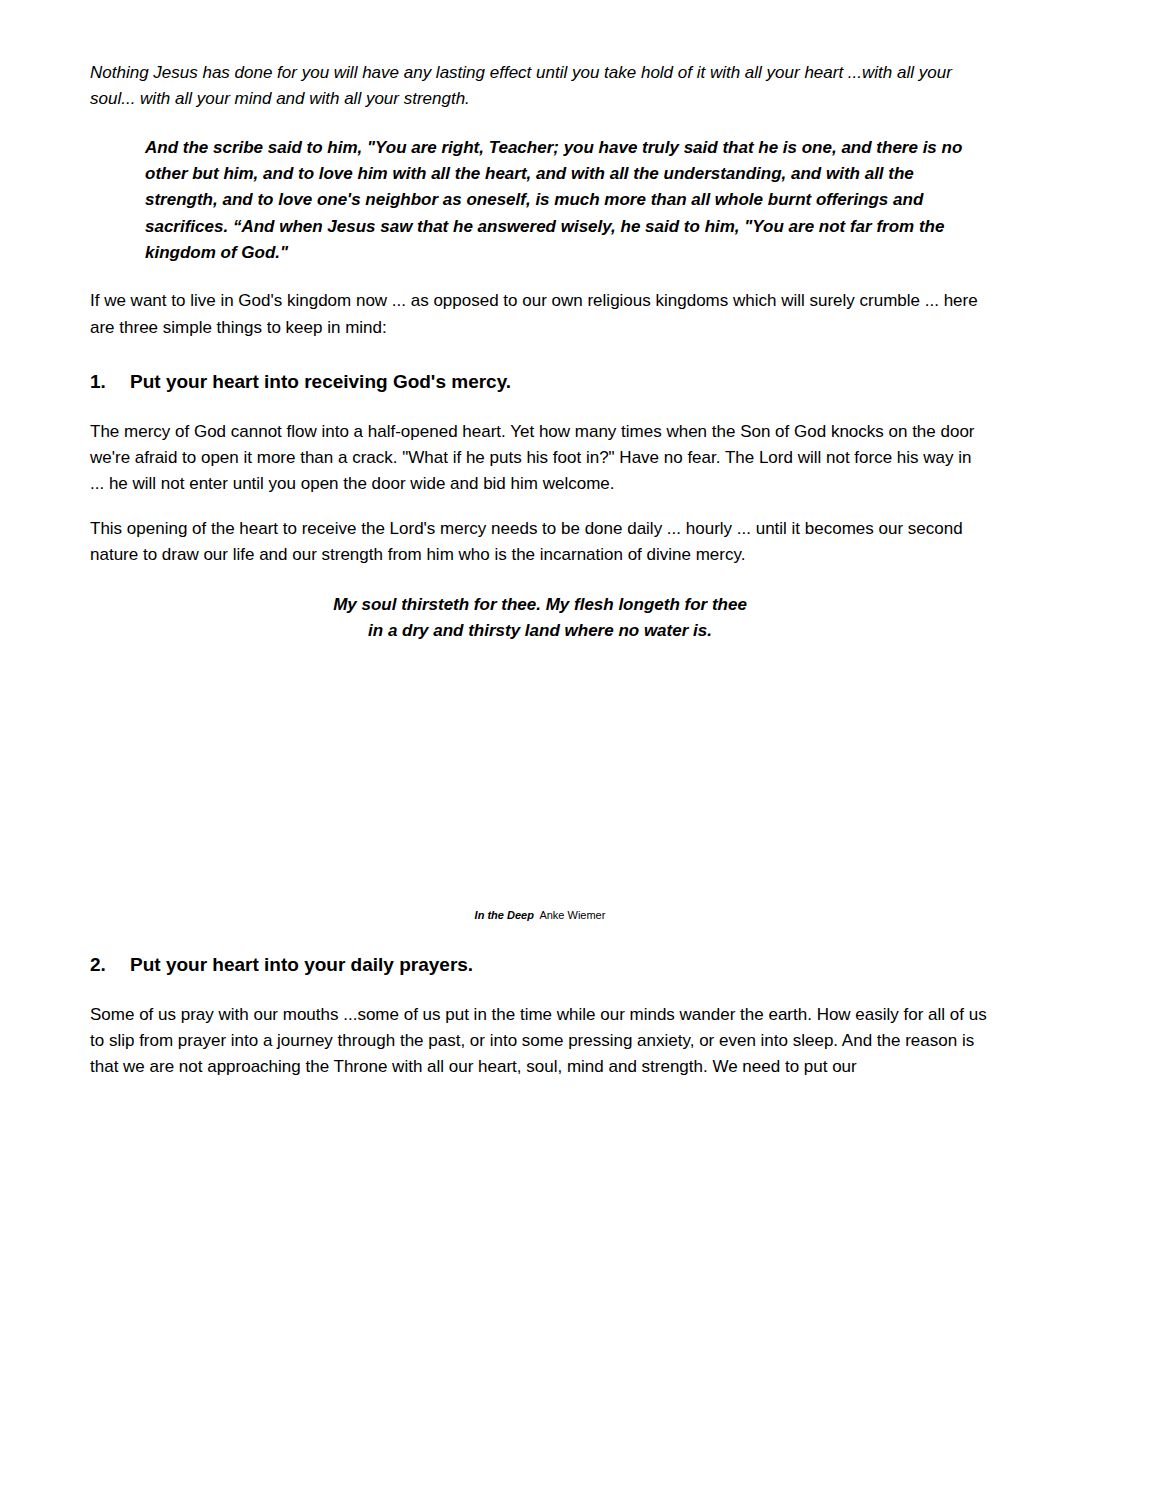Nothing Jesus has done for you will have any lasting effect until you take hold of it with all your heart ...with all your soul... with all your mind and with all your strength.
And the scribe said to him, "You are right, Teacher; you have truly said that he is one, and there is no other but him, and to love him with all the heart, and with all the understanding, and with all the strength, and to love one's neighbor as oneself, is much more than all whole burnt offerings and sacrifices. “And when Jesus saw that he answered wisely, he said to him, "You are not far from the kingdom of God."
If we want to live in God's kingdom now ... as opposed to our own religious kingdoms which will surely crumble ... here are three simple things to keep in mind:
Put your heart into receiving God's mercy.
The mercy of God cannot flow into a half-opened heart. Yet how many times when the Son of God knocks on the door we're afraid to open it more than a crack. "What if he puts his foot in?" Have no fear. The Lord will not force his way in ... he will not enter until you open the door wide and bid him welcome.
This opening of the heart to receive the Lord's mercy needs to be done daily ... hourly ... until it becomes our second nature to draw our life and our strength from him who is the incarnation of divine mercy.
My soul thirsteth for thee. My flesh longeth for thee
in a dry and thirsty land where no water is.
In the Deep Anke Wiemer
Put your heart into your daily prayers.
Some of us pray with our mouths ...some of us put in the time while our minds wander the earth. How easily for all of us to slip from prayer into a journey through the past, or into some pressing anxiety, or even into sleep. And the reason is that we are not approaching the Throne with all our heart, soul, mind and strength. We need to put our